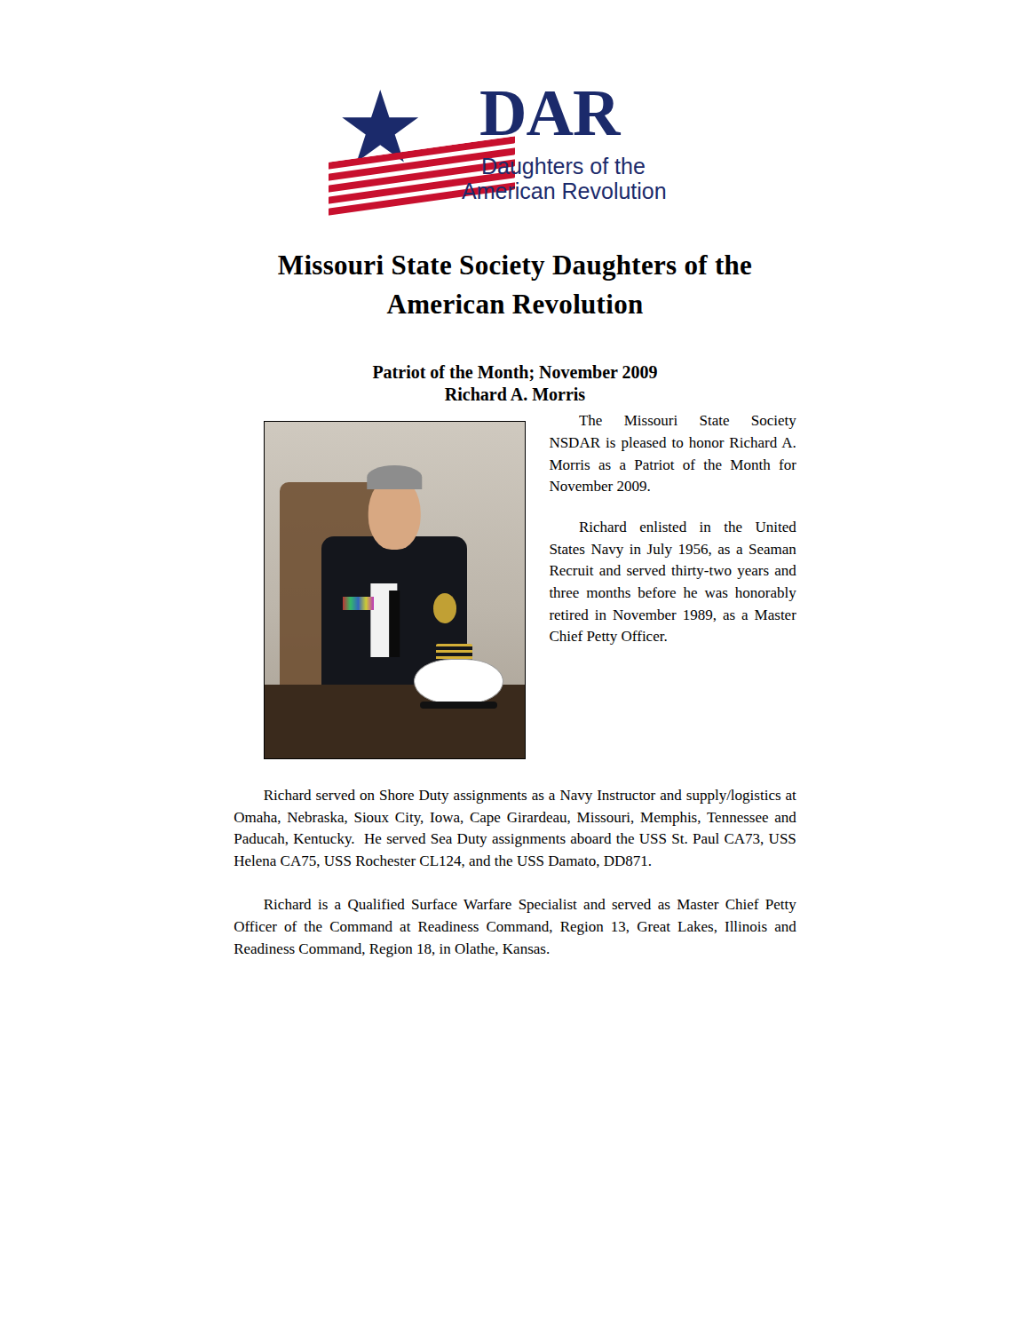DAR Daughters of the American Revolution
Missouri State Society Daughters of the American Revolution
Patriot of the Month; November 2009 Richard A. Morris
The Missouri State Society NSDAR is pleased to honor Richard A. Morris as a Patriot of the Month for November 2009.
Richard enlisted in the United States Navy in July 1956, as a Seaman Recruit and served thirty-two years and three months before he was honorably retired in November 1989, as a Master Chief Petty Officer.
Richard served on Shore Duty assignments as a Navy Instructor and supply/logistics at Omaha, Nebraska, Sioux City, Iowa, Cape Girardeau, Missouri, Memphis, Tennessee and Paducah, Kentucky. He served Sea Duty assignments aboard the USS St. Paul CA73, USS Helena CA75, USS Rochester CL124, and the USS Damato, DD871.
Richard is a Qualified Surface Warfare Specialist and served as Master Chief Petty Officer of the Command at Readiness Command, Region 13, Great Lakes, Illinois and Readiness Command, Region 18, in Olathe, Kansas.